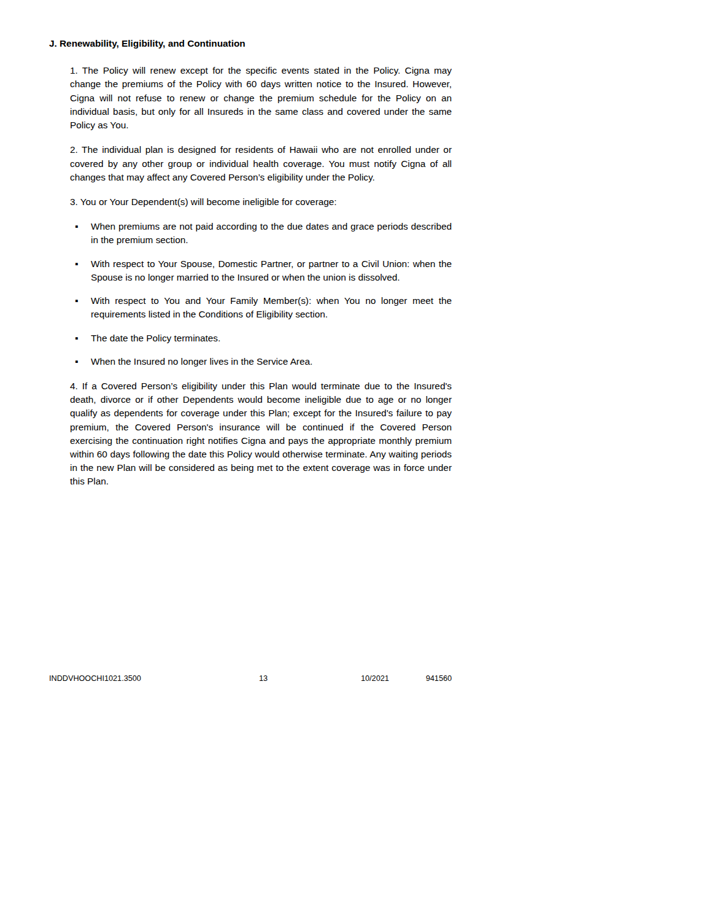J. Renewability, Eligibility, and Continuation
1. The Policy will renew except for the specific events stated in the Policy. Cigna may change the premiums of the Policy with 60 days written notice to the Insured. However, Cigna will not refuse to renew or change the premium schedule for the Policy on an individual basis, but only for all Insureds in the same class and covered under the same Policy as You.
2. The individual plan is designed for residents of Hawaii who are not enrolled under or covered by any other group or individual health coverage. You must notify Cigna of all changes that may affect any Covered Person’s eligibility under the Policy.
3. You or Your Dependent(s) will become ineligible for coverage:
When premiums are not paid according to the due dates and grace periods described in the premium section.
With respect to Your Spouse, Domestic Partner, or partner to a Civil Union: when the Spouse is no longer married to the Insured or when the union is dissolved.
With respect to You and Your Family Member(s): when You no longer meet the requirements listed in the Conditions of Eligibility section.
The date the Policy terminates.
When the Insured no longer lives in the Service Area.
4. If a Covered Person’s eligibility under this Plan would terminate due to the Insured's death, divorce or if other Dependents would become ineligible due to age or no longer qualify as dependents for coverage under this Plan; except for the Insured's failure to pay premium, the Covered Person's insurance will be continued if the Covered Person exercising the continuation right notifies Cigna and pays the appropriate monthly premium within 60 days following the date this Policy would otherwise terminate. Any waiting periods in the new Plan will be considered as being met to the extent coverage was in force under this Plan.
INDDVHOOCHI1021.3500
13
10/2021941560